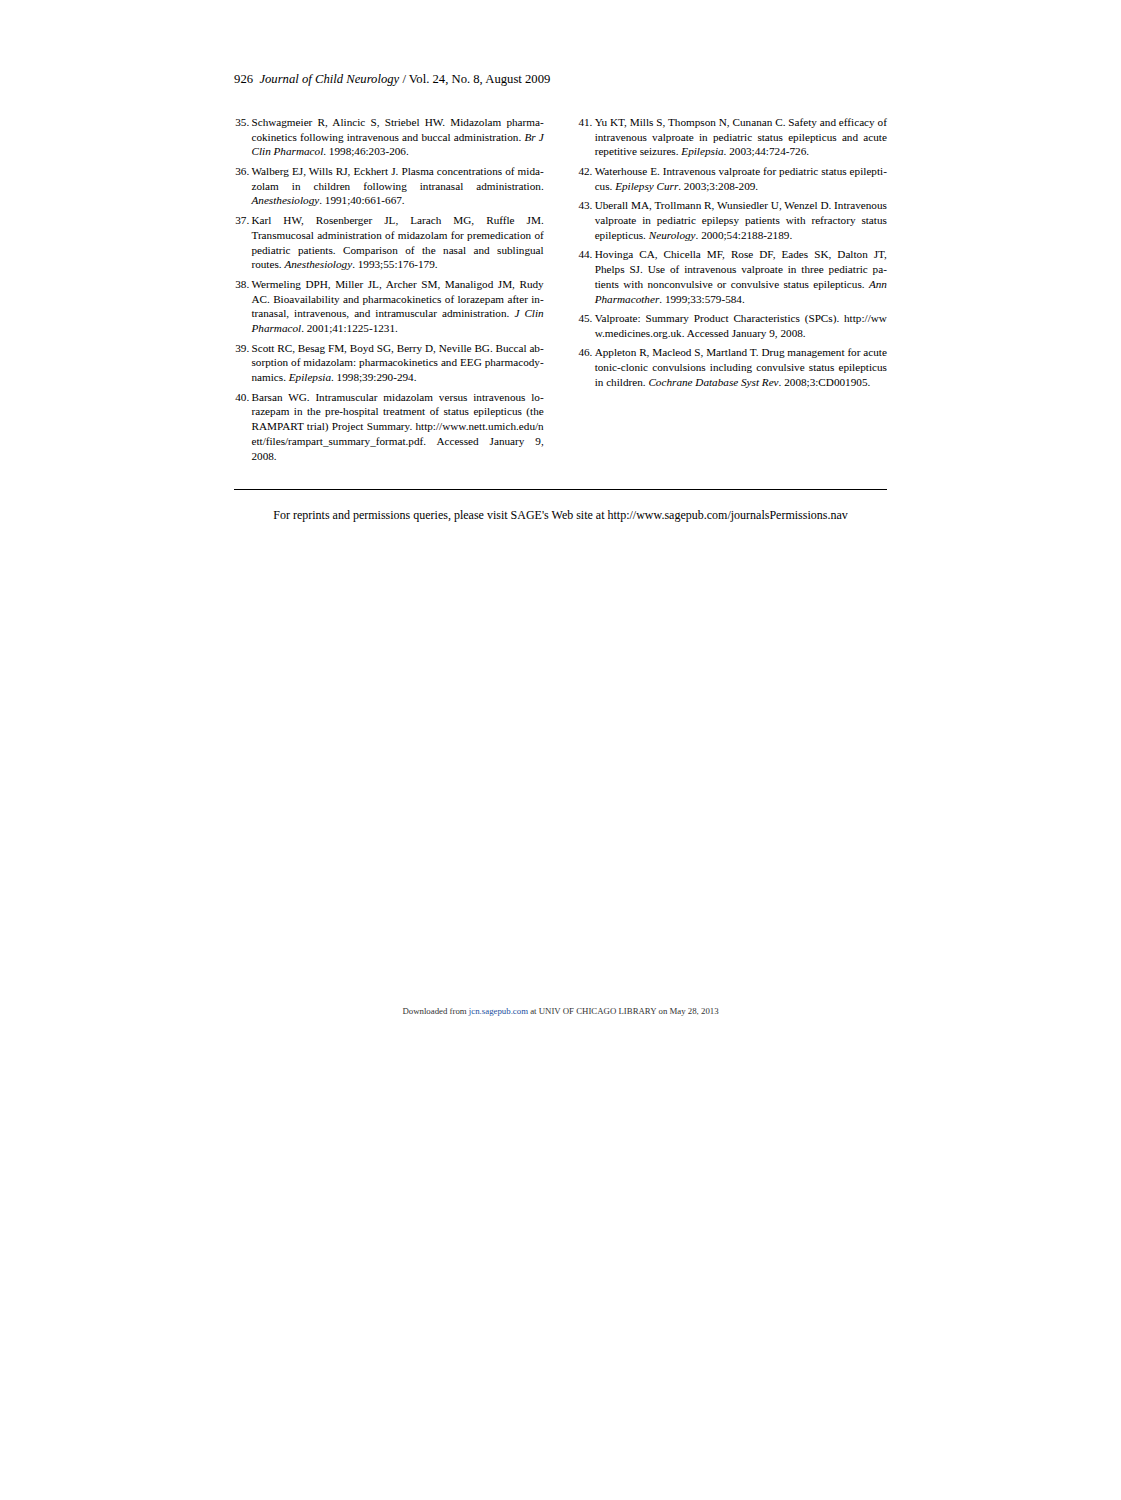926 Journal of Child Neurology / Vol. 24, No. 8, August 2009
35 Schwagmeier R, Alincic S, Striebel HW. Midazolam pharmacokinetics following intravenous and buccal administration. Br J Clin Pharmacol. 1998;46:203-206.
36 Walberg EJ, Wills RJ, Eckhert J. Plasma concentrations of midazolam in children following intranasal administration. Anesthesiology. 1991;40:661-667.
37 Karl HW, Rosenberger JL, Larach MG, Ruffle JM. Transmucosal administration of midazolam for premedication of pediatric patients. Comparison of the nasal and sublingual routes. Anesthesiology. 1993;55:176-179.
38 Wermeling DPH, Miller JL, Archer SM, Manaligod JM, Rudy AC. Bioavailability and pharmacokinetics of lorazepam after intranasal, intravenous, and intramuscular administration. J Clin Pharmacol. 2001;41:1225-1231.
39 Scott RC, Besag FM, Boyd SG, Berry D, Neville BG. Buccal absorption of midazolam: pharmacokinetics and EEG pharmacodynamics. Epilepsia. 1998;39:290-294.
40 Barsan WG. Intramuscular midazolam versus intravenous lorazepam in the pre-hospital treatment of status epilepticus (the RAMPART trial) Project Summary. http://www.nett.umich.edu/nett/files/rampart_summary_format.pdf. Accessed January 9, 2008.
41 Yu KT, Mills S, Thompson N, Cunanan C. Safety and efficacy of intravenous valproate in pediatric status epilepticus and acute repetitive seizures. Epilepsia. 2003;44:724-726.
42 Waterhouse E. Intravenous valproate for pediatric status epilepticus. Epilepsy Curr. 2003;3:208-209.
43 Uberall MA, Trollmann R, Wunsiedler U, Wenzel D. Intravenous valproate in pediatric epilepsy patients with refractory status epilepticus. Neurology. 2000;54:2188-2189.
44 Hovinga CA, Chicella MF, Rose DF, Eades SK, Dalton JT, Phelps SJ. Use of intravenous valproate in three pediatric patients with nonconvulsive or convulsive status epilepticus. Ann Pharmacother. 1999;33:579-584.
45 Valproate: Summary Product Characteristics (SPCs). http://www.medicines.org.uk. Accessed January 9, 2008.
46 Appleton R, Macleod S, Martland T. Drug management for acute tonic-clonic convulsions including convulsive status epilepticus in children. Cochrane Database Syst Rev. 2008;3:CD001905.
For reprints and permissions queries, please visit SAGE's Web site at http://www.sagepub.com/journalsPermissions.nav
Downloaded from jcn.sagepub.com at UNIV OF CHICAGO LIBRARY on May 28, 2013